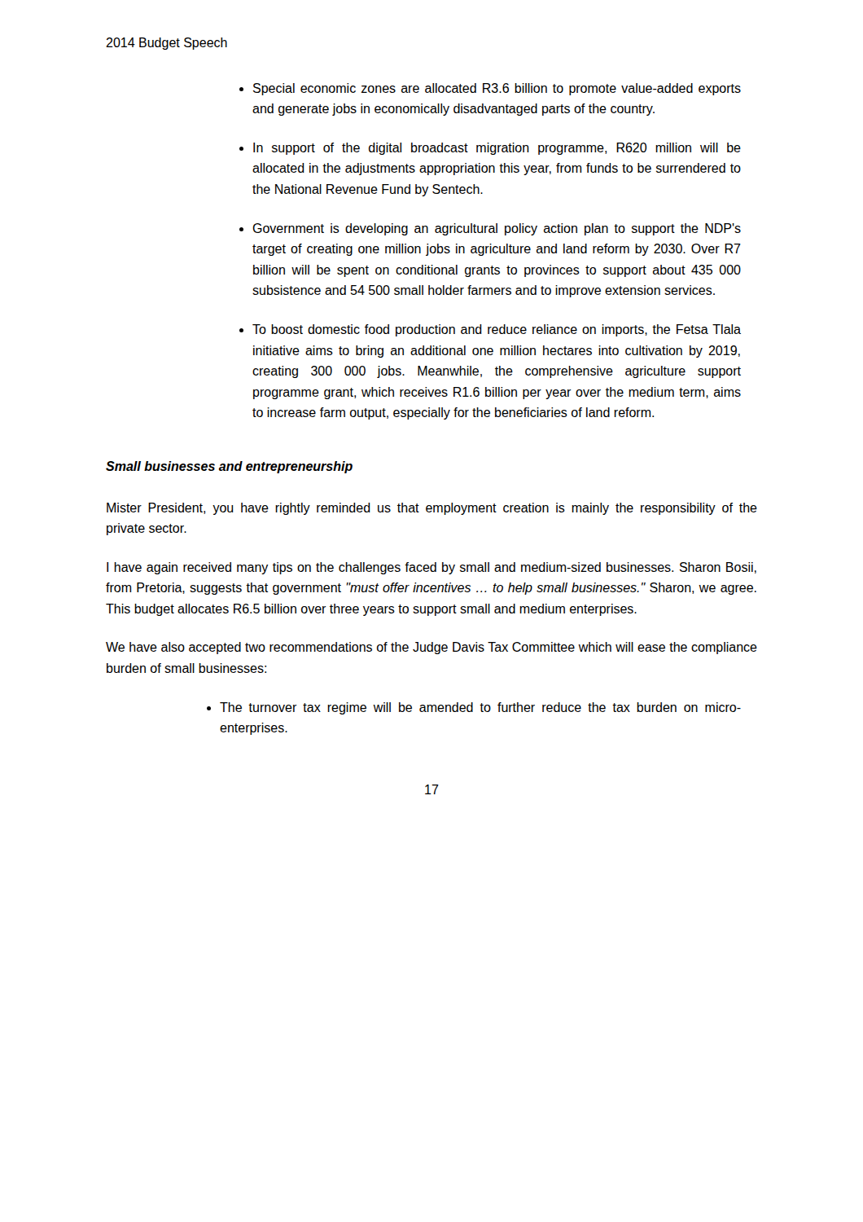2014 Budget Speech
Special economic zones are allocated R3.6 billion to promote value-added exports and generate jobs in economically disadvantaged parts of the country.
In support of the digital broadcast migration programme, R620 million will be allocated in the adjustments appropriation this year, from funds to be surrendered to the National Revenue Fund by Sentech.
Government is developing an agricultural policy action plan to support the NDP's target of creating one million jobs in agriculture and land reform by 2030. Over R7 billion will be spent on conditional grants to provinces to support about 435 000 subsistence and 54 500 small holder farmers and to improve extension services.
To boost domestic food production and reduce reliance on imports, the Fetsa Tlala initiative aims to bring an additional one million hectares into cultivation by 2019, creating 300 000 jobs. Meanwhile, the comprehensive agriculture support programme grant, which receives R1.6 billion per year over the medium term, aims to increase farm output, especially for the beneficiaries of land reform.
Small businesses and entrepreneurship
Mister President, you have rightly reminded us that employment creation is mainly the responsibility of the private sector.
I have again received many tips on the challenges faced by small and medium-sized businesses. Sharon Bosii, from Pretoria, suggests that government "must offer incentives … to help small businesses." Sharon, we agree. This budget allocates R6.5 billion over three years to support small and medium enterprises.
We have also accepted two recommendations of the Judge Davis Tax Committee which will ease the compliance burden of small businesses:
The turnover tax regime will be amended to further reduce the tax burden on micro-enterprises.
17